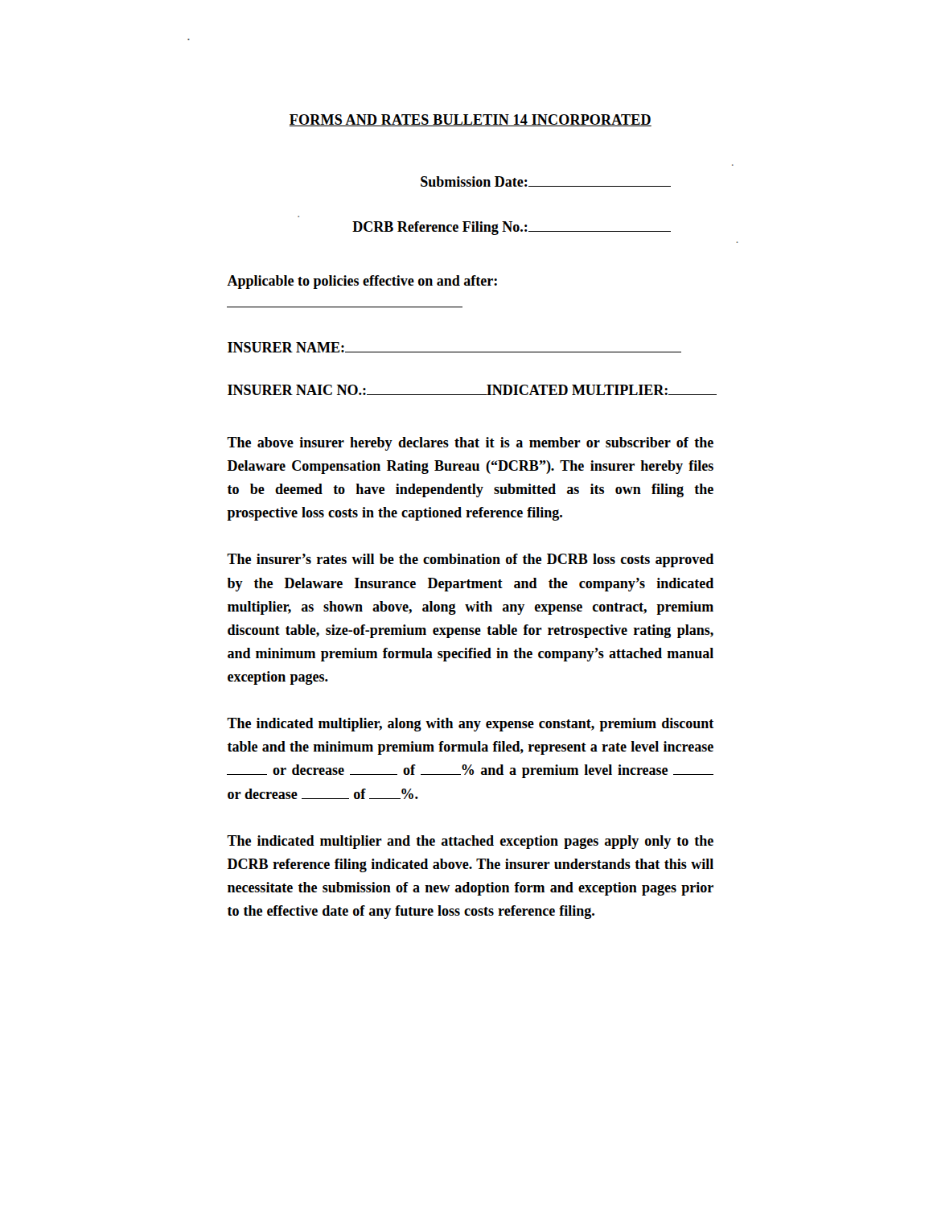·
·
·
·
FORMS AND RATES BULLETIN 14 INCORPORATED
Submission Date:
DCRB Reference Filing No.:
Applicable to policies effective on and after:
INSURER NAME:
INSURER NAIC NO.: INDICATED MULTIPLIER:
The above insurer hereby declares that it is a member or subscriber of the Delaware Compensation Rating Bureau (“DCRB”). The insurer hereby files to be deemed to have independently submitted as its own filing the prospective loss costs in the captioned reference filing.
The insurer’s rates will be the combination of the DCRB loss costs approved by the Delaware Insurance Department and the company’s indicated multiplier, as shown above, along with any expense contract, premium discount table, size-of-premium expense table for retrospective rating plans, and minimum premium formula specified in the company’s attached manual exception pages.
The indicated multiplier, along with any expense constant, premium discount table and the minimum premium formula filed, represent a rate level increase or decrease of % and a premium level increase or decrease of %.
The indicated multiplier and the attached exception pages apply only to the DCRB reference filing indicated above. The insurer understands that this will necessitate the submission of a new adoption form and exception pages prior to the effective date of any future loss costs reference filing.